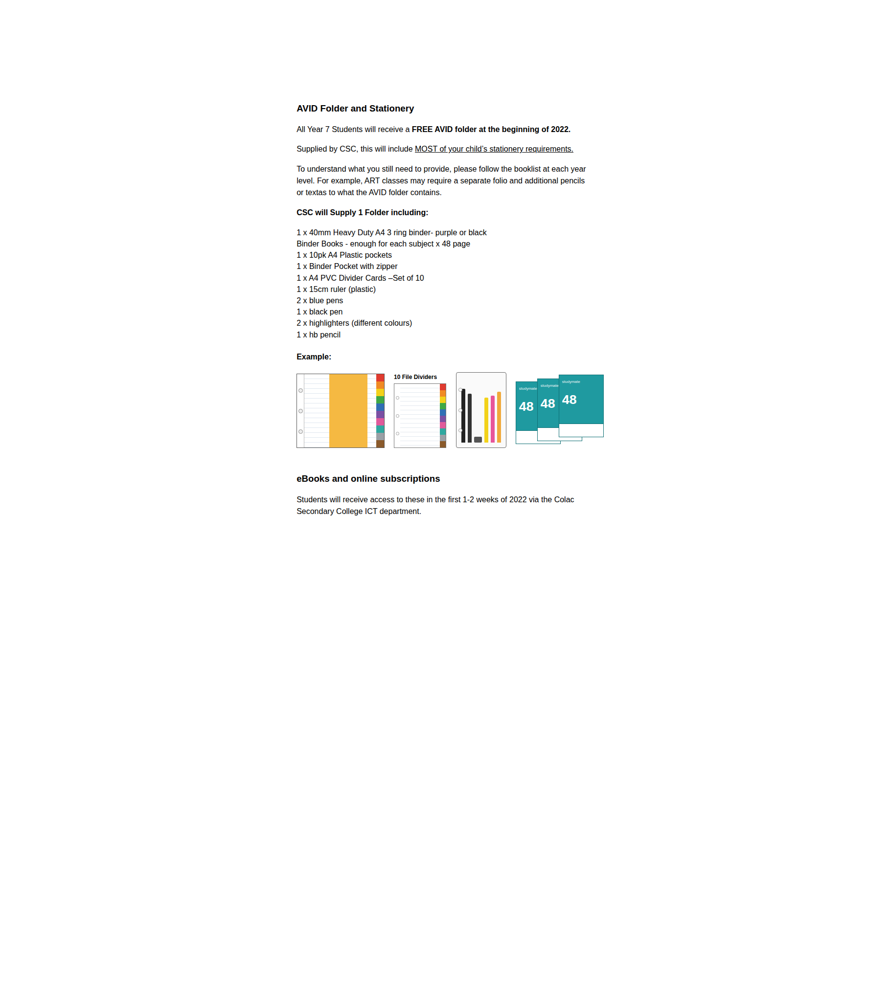AVID Folder and Stationery
All Year 7 Students will receive a FREE AVID folder at the beginning of 2022.
Supplied by CSC, this will include MOST of your child’s stationery requirements.
To understand what you still need to provide, please follow the booklist at each year level. For example, ART classes may require a separate folio and additional pencils or textas to what the AVID folder contains.
CSC will Supply 1 Folder including:
1 x 40mm Heavy Duty A4 3 ring binder- purple or black
Binder Books - enough for each subject x 48 page
1 x 10pk A4 Plastic pockets
1 x Binder Pocket with zipper
1 x A4 PVC Divider Cards –Set of 10
1 x 15cm ruler (plastic)
2 x blue pens
1 x black pen
2 x highlighters (different colours)
1 x hb pencil
Example:
10 File Dividers
studymate
48
Page
A4 Binder Book
8mm ruled feint
Paper Premium Paper
studymate
48
Page
A4 Binder Book
8mm ruled feint
Paper Premium Paper
studymate
48
Page
A4 Binder Book
8mm ruled feint
Paper Premium Paper
eBooks and online subscriptions
Students will receive access to these in the first 1-2 weeks of 2022 via the Colac Secondary College ICT department.